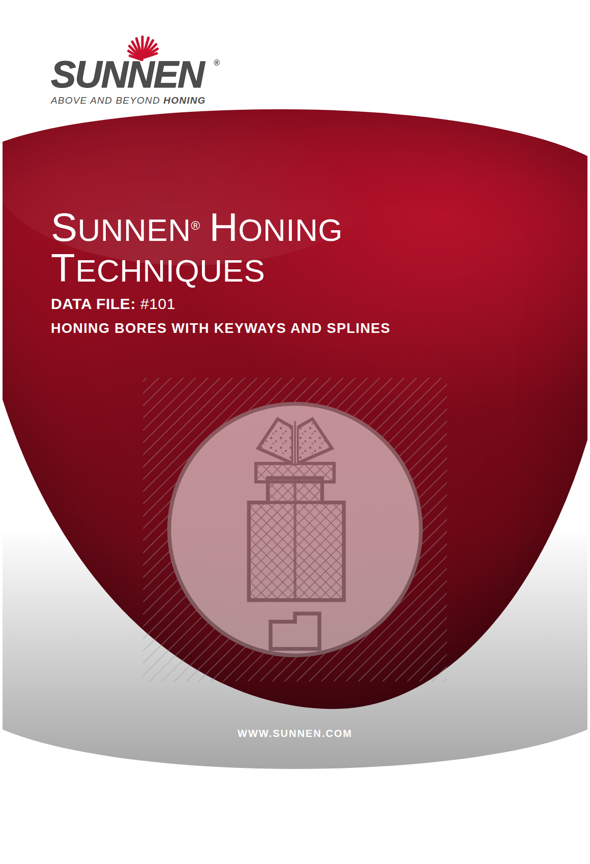Sunnen®
ABOVE AND BEYOND HONING
Sunnen® Honing Techniques
Data file: #101
Honing bores with keyways and splines
WWW.SUNNEN.COM
Sunnen®